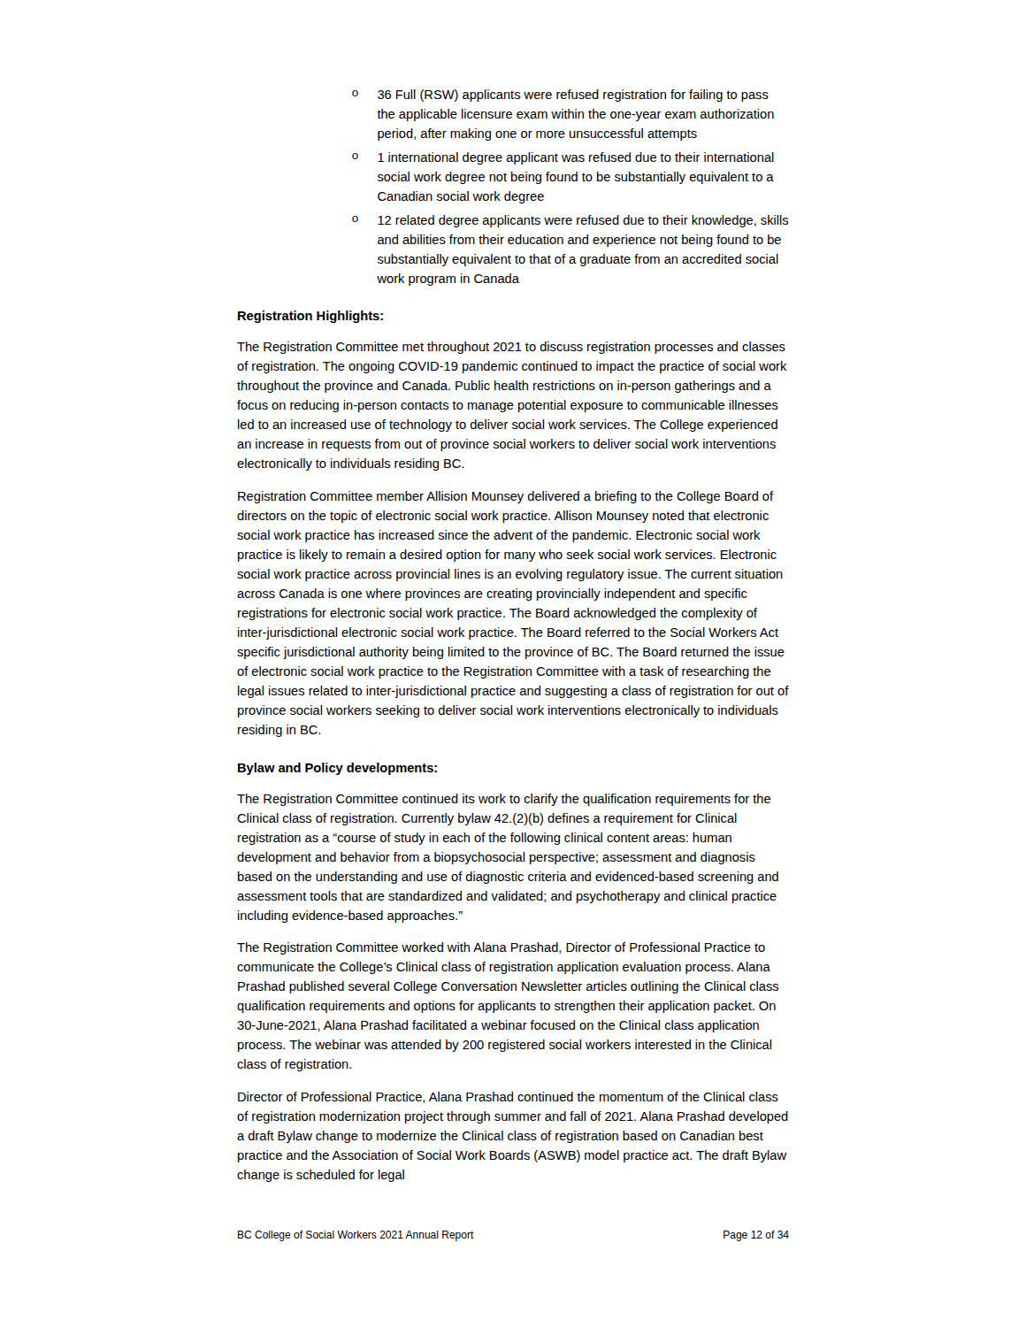36 Full (RSW) applicants were refused registration for failing to pass the applicable licensure exam within the one-year exam authorization period, after making one or more unsuccessful attempts
1 international degree applicant was refused due to their international social work degree not being found to be substantially equivalent to a Canadian social work degree
12 related degree applicants were refused due to their knowledge, skills and abilities from their education and experience not being found to be substantially equivalent to that of a graduate from an accredited social work program in Canada
Registration Highlights:
The Registration Committee met throughout 2021 to discuss registration processes and classes of registration. The ongoing COVID-19 pandemic continued to impact the practice of social work throughout the province and Canada. Public health restrictions on in-person gatherings and a focus on reducing in-person contacts to manage potential exposure to communicable illnesses led to an increased use of technology to deliver social work services. The College experienced an increase in requests from out of province social workers to deliver social work interventions electronically to individuals residing BC.
Registration Committee member Allision Mounsey delivered a briefing to the College Board of directors on the topic of electronic social work practice. Allison Mounsey noted that electronic social work practice has increased since the advent of the pandemic. Electronic social work practice is likely to remain a desired option for many who seek social work services. Electronic social work practice across provincial lines is an evolving regulatory issue. The current situation across Canada is one where provinces are creating provincially independent and specific registrations for electronic social work practice. The Board acknowledged the complexity of inter-jurisdictional electronic social work practice. The Board referred to the Social Workers Act specific jurisdictional authority being limited to the province of BC. The Board returned the issue of electronic social work practice to the Registration Committee with a task of researching the legal issues related to inter-jurisdictional practice and suggesting a class of registration for out of province social workers seeking to deliver social work interventions electronically to individuals residing in BC.
Bylaw and Policy developments:
The Registration Committee continued its work to clarify the qualification requirements for the Clinical class of registration. Currently bylaw 42.(2)(b) defines a requirement for Clinical registration as a “course of study in each of the following clinical content areas: human development and behavior from a biopsychosocial perspective; assessment and diagnosis based on the understanding and use of diagnostic criteria and evidenced-based screening and assessment tools that are standardized and validated; and psychotherapy and clinical practice including evidence-based approaches.”
The Registration Committee worked with Alana Prashad, Director of Professional Practice to communicate the College’s Clinical class of registration application evaluation process. Alana Prashad published several College Conversation Newsletter articles outlining the Clinical class qualification requirements and options for applicants to strengthen their application packet. On 30-June-2021, Alana Prashad facilitated a webinar focused on the Clinical class application process. The webinar was attended by 200 registered social workers interested in the Clinical class of registration.
Director of Professional Practice, Alana Prashad continued the momentum of the Clinical class of registration modernization project through summer and fall of 2021. Alana Prashad developed a draft Bylaw change to modernize the Clinical class of registration based on Canadian best practice and the Association of Social Work Boards (ASWB) model practice act. The draft Bylaw change is scheduled for legal
BC College of Social Workers 2021 Annual Report Page 12 of 34